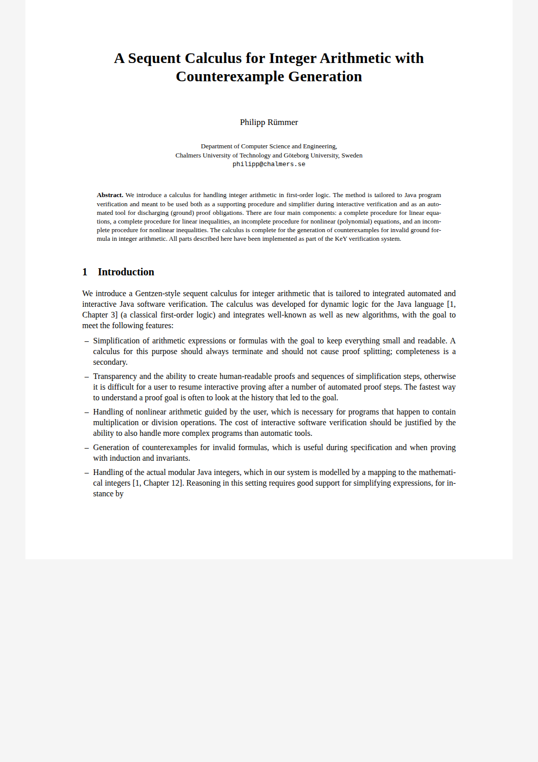A Sequent Calculus for Integer Arithmetic with
Counterexample Generation
Philipp Rümmer
Department of Computer Science and Engineering,
Chalmers University of Technology and Göteborg University, Sweden
philipp@chalmers.se
Abstract. We introduce a calculus for handling integer arithmetic in first-order logic. The method is tailored to Java program verification and meant to be used both as a supporting procedure and simplifier during interactive verification and as an automated tool for discharging (ground) proof obligations. There are four main components: a complete procedure for linear equations, a complete procedure for linear inequalities, an incomplete procedure for nonlinear (polynomial) equations, and an incomplete procedure for nonlinear inequalities. The calculus is complete for the generation of counterexamples for invalid ground formula in integer arithmetic. All parts described here have been implemented as part of the KeY verification system.
1 Introduction
We introduce a Gentzen-style sequent calculus for integer arithmetic that is tailored to integrated automated and interactive Java software verification. The calculus was developed for dynamic logic for the Java language [1, Chapter 3] (a classical first-order logic) and integrates well-known as well as new algorithms, with the goal to meet the following features:
Simplification of arithmetic expressions or formulas with the goal to keep everything small and readable. A calculus for this purpose should always terminate and should not cause proof splitting; completeness is a secondary.
Transparency and the ability to create human-readable proofs and sequences of simplification steps, otherwise it is difficult for a user to resume interactive proving after a number of automated proof steps. The fastest way to understand a proof goal is often to look at the history that led to the goal.
Handling of nonlinear arithmetic guided by the user, which is necessary for programs that happen to contain multiplication or division operations. The cost of interactive software verification should be justified by the ability to also handle more complex programs than automatic tools.
Generation of counterexamples for invalid formulas, which is useful during specification and when proving with induction and invariants.
Handling of the actual modular Java integers, which in our system is modelled by a mapping to the mathematical integers [1, Chapter 12]. Reasoning in this setting requires good support for simplifying expressions, for instance by